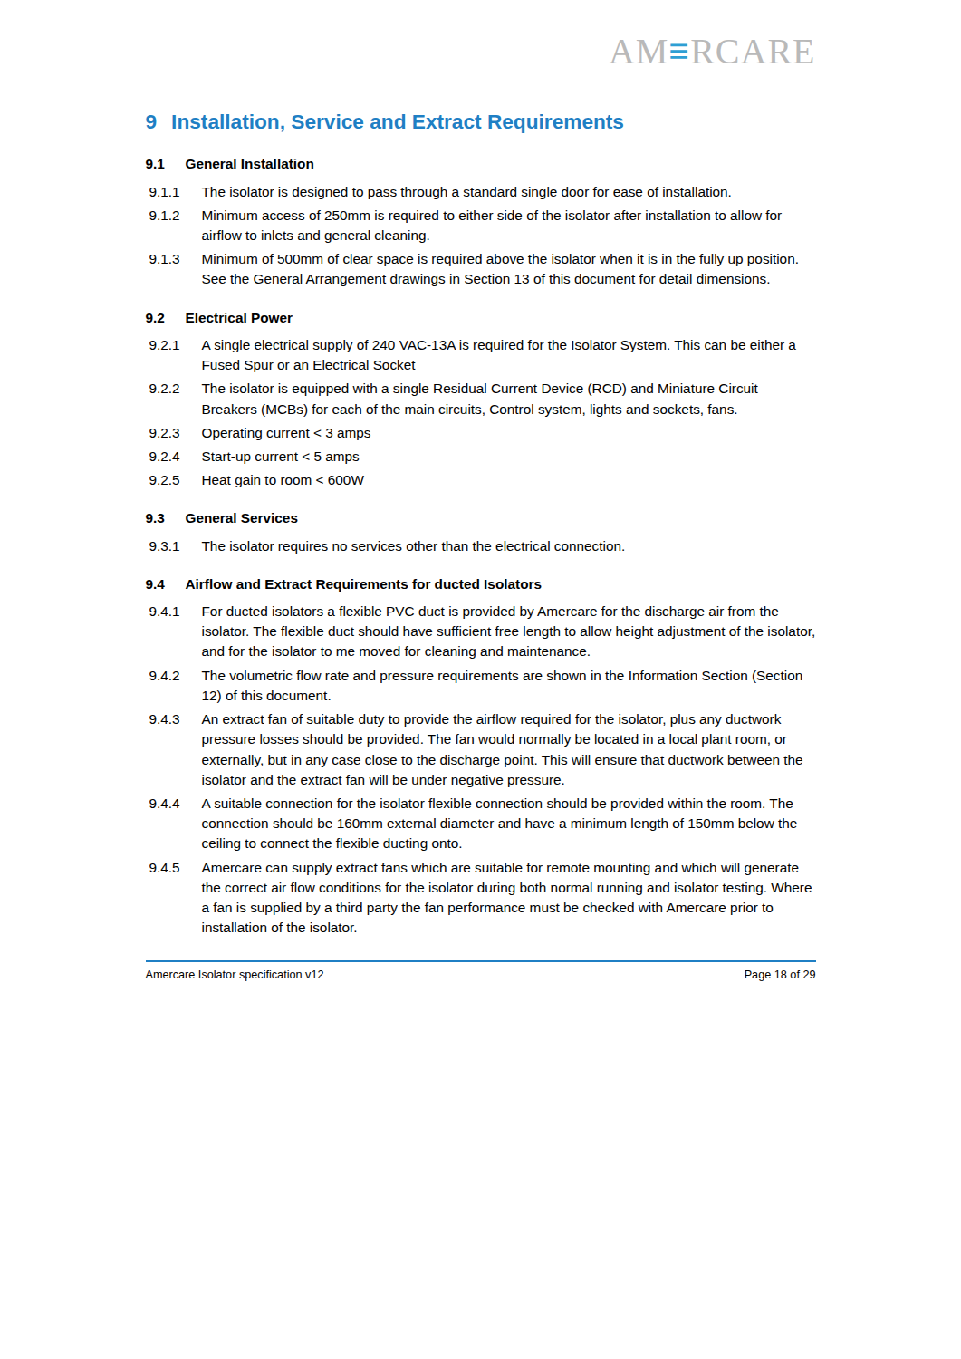AM≡RCARE
9 Installation, Service and Extract Requirements
9.1 General Installation
9.1.1 The isolator is designed to pass through a standard single door for ease of installation.
9.1.2 Minimum access of 250mm is required to either side of the isolator after installation to allow for airflow to inlets and general cleaning.
9.1.3 Minimum of 500mm of clear space is required above the isolator when it is in the fully up position. See the General Arrangement drawings in Section 13 of this document for detail dimensions.
9.2 Electrical Power
9.2.1 A single electrical supply of 240 VAC-13A is required for the Isolator System. This can be either a Fused Spur or an Electrical Socket
9.2.2 The isolator is equipped with a single Residual Current Device (RCD) and Miniature Circuit Breakers (MCBs) for each of the main circuits, Control system, lights and sockets, fans.
9.2.3 Operating current < 3 amps
9.2.4 Start-up current < 5 amps
9.2.5 Heat gain to room < 600W
9.3 General Services
9.3.1 The isolator requires no services other than the electrical connection.
9.4 Airflow and Extract Requirements for ducted Isolators
9.4.1 For ducted isolators a flexible PVC duct is provided by Amercare for the discharge air from the isolator. The flexible duct should have sufficient free length to allow height adjustment of the isolator, and for the isolator to me moved for cleaning and maintenance.
9.4.2 The volumetric flow rate and pressure requirements are shown in the Information Section (Section 12) of this document.
9.4.3 An extract fan of suitable duty to provide the airflow required for the isolator, plus any ductwork pressure losses should be provided. The fan would normally be located in a local plant room, or externally, but in any case close to the discharge point. This will ensure that ductwork between the isolator and the extract fan will be under negative pressure.
9.4.4 A suitable connection for the isolator flexible connection should be provided within the room. The connection should be 160mm external diameter and have a minimum length of 150mm below the ceiling to connect the flexible ducting onto.
9.4.5 Amercare can supply extract fans which are suitable for remote mounting and which will generate the correct air flow conditions for the isolator during both normal running and isolator testing. Where a fan is supplied by a third party the fan performance must be checked with Amercare prior to installation of the isolator.
Amercare Isolator specification v12 Page 18 of 29